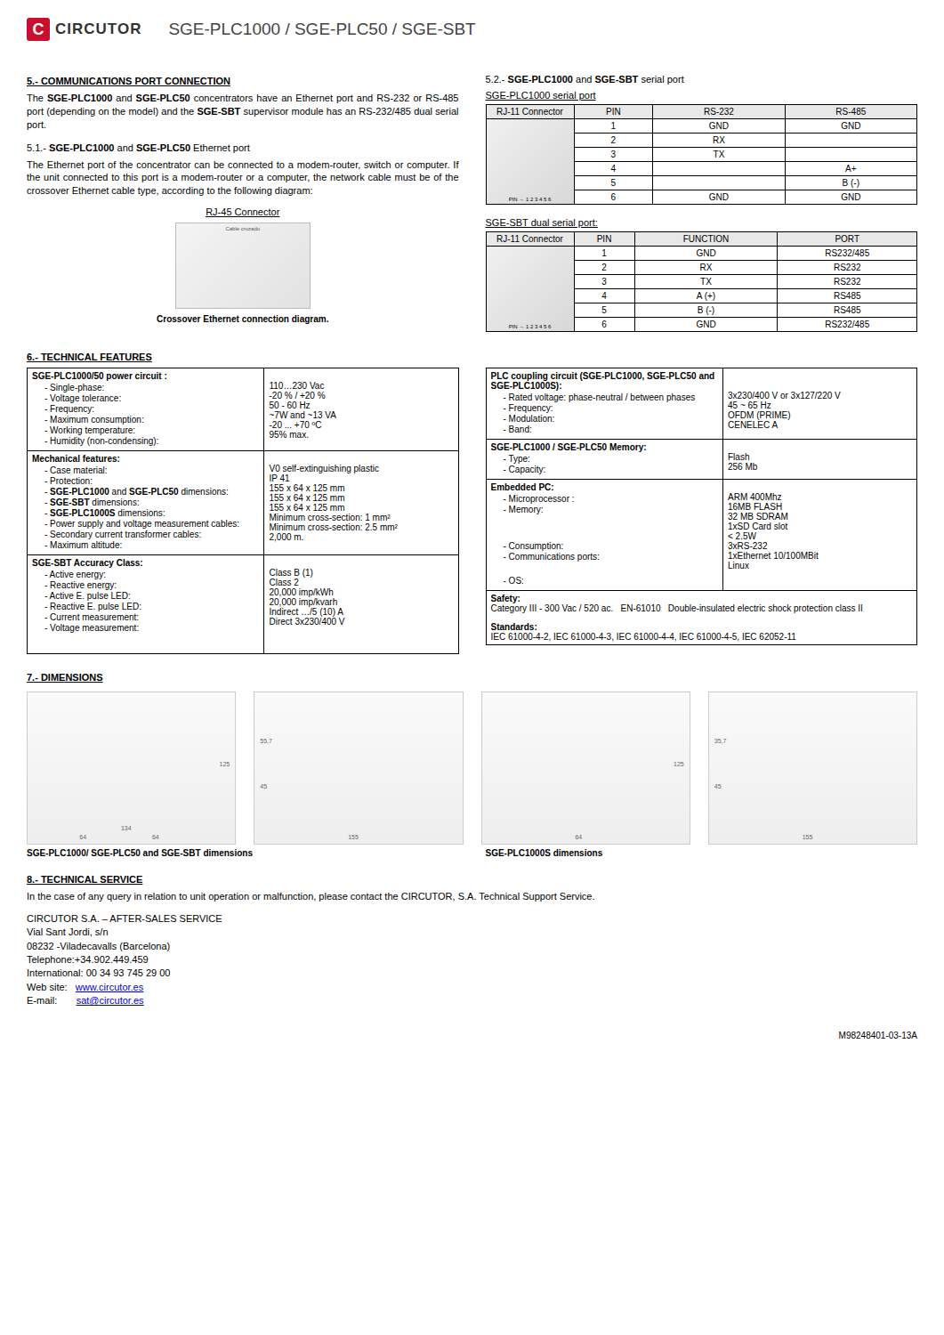C
CIRCUTOR
SGE-PLC1000 / SGE-PLC50 / SGE-SBT
5.- COMMUNICATIONS PORT CONNECTION
The SGE-PLC1000 and SGE-PLC50 concentrators have an Ethernet port and RS-232 or RS-485 port (depending on the model) and the SGE-SBT supervisor module has an RS-232/485 dual serial port.
5.1.- SGE-PLC1000 and SGE-PLC50 Ethernet port
The Ethernet port of the concentrator can be connected to a modem-router, switch or computer. If the unit connected to this port is a modem-router or a computer, the network cable must be of the crossover Ethernet cable type, according to the following diagram:
RJ-45 Connector
Crossover Ethernet connection diagram.
5.2.- SGE-PLC1000 and SGE-SBT serial port
SGE-PLC1000 serial port
| RJ-11 Connector | PIN | RS-232 | RS-485 |
| --- | --- | --- | --- |
| PIN → 1 2 3 4 5 6 | 1 | GND | GND |
| 2 | RX | |
| 3 | TX | |
| 4 | | A+ |
| 5 | | B (-) |
| 6 | GND | GND |
SGE-SBT dual serial port:
| RJ-11 Connector | PIN | FUNCTION | PORT |
| --- | --- | --- | --- |
| PIN → 1 2 3 4 5 6 | 1 | GND | RS232/485 |
| 2 | RX | RS232 |
| 3 | TX | RS232 |
| 4 | A (+) | RS485 |
| 5 | B (-) | RS485 |
| 6 | GND | RS232/485 |
6.- TECHNICAL FEATURES
| SGE-PLC1000/50 power circuit : Single-phase: Voltage tolerance: Frequency: Maximum consumption: Working temperature: Humidity (non-condensing): | 110…230 Vac -20 % / +20 % 50 - 60 Hz ~7W and ~13 VA -20 ... +70 ºC 95% max. |
| Mechanical features: Case material: Protection: SGE-PLC1000 and SGE-PLC50 dimensions: SGE-SBT dimensions: SGE-PLC1000S dimensions: Power supply and voltage measurement cables: Secondary current transformer cables: Maximum altitude: | V0 self-extinguishing plastic IP 41 155 x 64 x 125 mm 155 x 64 x 125 mm 155 x 64 x 125 mm Minimum cross-section: 1 mm² Minimum cross-section: 2.5 mm² 2,000 m. |
| SGE-SBT Accuracy Class: Active energy: Reactive energy: Active E. pulse LED: Reactive E. pulse LED: Current measurement: Voltage measurement: | Class B (1) Class 2 20,000 imp/kWh 20,000 imp/kvarh Indirect …/5 (10) A Direct 3x230/400 V |
| PLC coupling circuit (SGE-PLC1000, SGE-PLC50 and SGE-PLC1000S): Rated voltage: phase-neutral / between phases Frequency: Modulation: Band: | 3x230/400 V or 3x127/220 V 45 ~ 65 Hz OFDM (PRIME) CENELEC A |
| SGE-PLC1000 / SGE-PLC50 Memory: Type: Capacity: | Flash 256 Mb |
| Embedded PC: Microprocessor : Memory: Consumption: Communications ports: OS: | ARM 400Mhz 16MB FLASH 32 MB SDRAM 1xSD Card slot < 2.5W 3xRS-232 1xEthernet 10/100MBit Linux |
| Safety: Category III - 300 Vac / 520 ac. EN-61010 Double-insulated electric shock protection class II Standards: IEC 61000-4-2, IEC 61000-4-3, IEC 61000-4-4, IEC 61000-4-5, IEC 62052-11 |
7.- DIMENSIONS
125
64
64
134
55,7
45
155
125
64
35,7
45
155
SGE-PLC1000/ SGE-PLC50 and SGE-SBT dimensions
SGE-PLC1000S dimensions
8.- TECHNICAL SERVICE
In the case of any query in relation to unit operation or malfunction, please contact the CIRCUTOR, S.A. Technical Support Service.
CIRCUTOR S.A. – AFTER-SALES SERVICE
Vial Sant Jordi, s/n
08232 -Viladecavalls (Barcelona)
Telephone:+34.902.449.459
International: 00 34 93 745 29 00
Web site: www.circutor.es
E-mail: sat@circutor.es
M98248401-03-13A